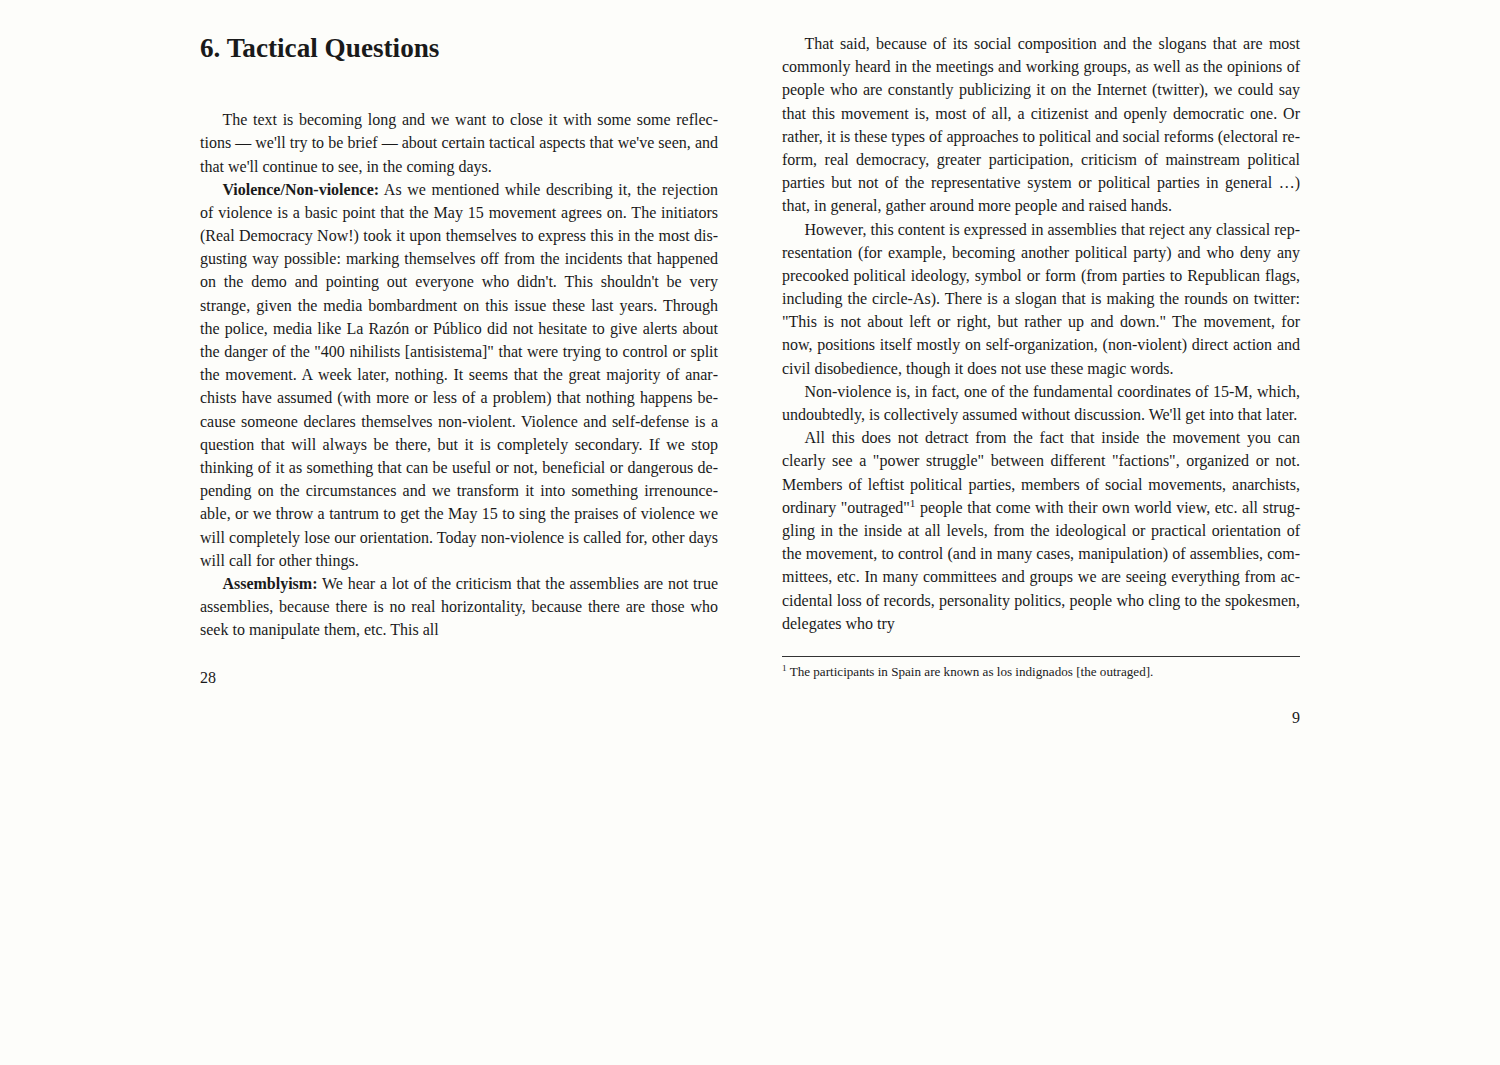6. Tactical Questions
The text is becoming long and we want to close it with some some reflections — we'll try to be brief — about certain tactical aspects that we've seen, and that we'll continue to see, in the coming days.
Violence/Non-violence: As we mentioned while describing it, the rejection of violence is a basic point that the May 15 movement agrees on. The initiators (Real Democracy Now!) took it upon themselves to express this in the most disgusting way possible: marking themselves off from the incidents that happened on the demo and pointing out everyone who didn't. This shouldn't be very strange, given the media bombardment on this issue these last years. Through the police, media like La Razón or Público did not hesitate to give alerts about the danger of the "400 nihilists [antisistema]" that were trying to control or split the movement. A week later, nothing. It seems that the great majority of anarchists have assumed (with more or less of a problem) that nothing happens because someone declares themselves non-violent. Violence and self-defense is a question that will always be there, but it is completely secondary. If we stop thinking of it as something that can be useful or not, beneficial or dangerous depending on the circumstances and we transform it into something irrenounceable, or we throw a tantrum to get the May 15 to sing the praises of violence we will completely lose our orientation. Today non-violence is called for, other days will call for other things.
Assemblyism: We hear a lot of the criticism that the assemblies are not true assemblies, because there is no real horizontality, because there are those who seek to manipulate them, etc. This all
28
That said, because of its social composition and the slogans that are most commonly heard in the meetings and working groups, as well as the opinions of people who are constantly publicizing it on the Internet (twitter), we could say that this movement is, most of all, a citizenist and openly democratic one. Or rather, it is these types of approaches to political and social reforms (electoral reform, real democracy, greater participation, criticism of mainstream political parties but not of the representative system or political parties in general …) that, in general, gather around more people and raised hands.
However, this content is expressed in assemblies that reject any classical representation (for example, becoming another political party) and who deny any precooked political ideology, symbol or form (from parties to Republican flags, including the circle-As). There is a slogan that is making the rounds on twitter: "This is not about left or right, but rather up and down." The movement, for now, positions itself mostly on self-organization, (non-violent) direct action and civil disobedience, though it does not use these magic words.
Non-violence is, in fact, one of the fundamental coordinates of 15-M, which, undoubtedly, is collectively assumed without discussion. We'll get into that later.
All this does not detract from the fact that inside the movement you can clearly see a "power struggle" between different "factions", organized or not. Members of leftist political parties, members of social movements, anarchists, ordinary "outraged"1 people that come with their own world view, etc. all struggling in the inside at all levels, from the ideological or practical orientation of the movement, to control (and in many cases, manipulation) of assemblies, committees, etc. In many committees and groups we are seeing everything from accidental loss of records, personality politics, people who cling to the spokesmen, delegates who try
1 The participants in Spain are known as los indignados [the outraged].
9